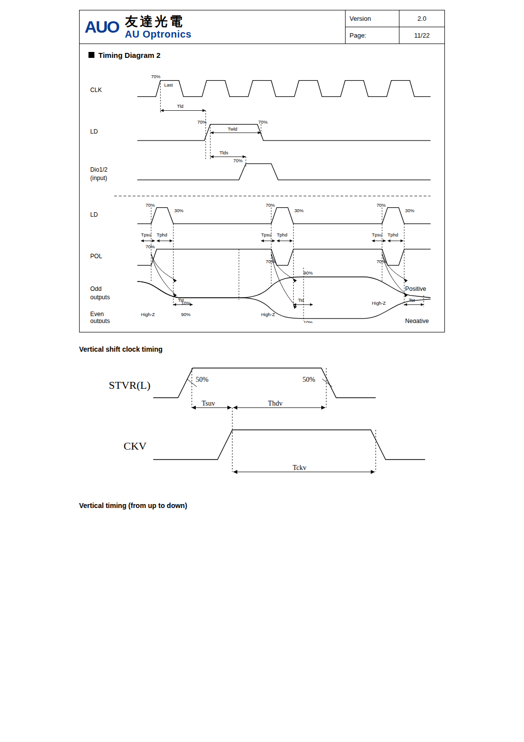AUO
友達光電 AU Optronics
Version
2.0
Page:
11/22
Timing Diagram 2
CLK LD Dio1/2 (input) LD POL Odd outputs Even outputs 70% Last 70% 70% Tld Twld 70% Tlds 70% 30% 70% 30% 70% 30% 70% 70% 70% Tpsu Tphd Tpsu Tphd Tpsu Tphd 10% 90% Positive 90% 10% Negative High-Z High-Z High-Z Tst Tst Tst
Vertical shift clock timing
STVR(L) CKV 50% 50% Tsuv Thdv Tckv
Vertical timing (from up to down)